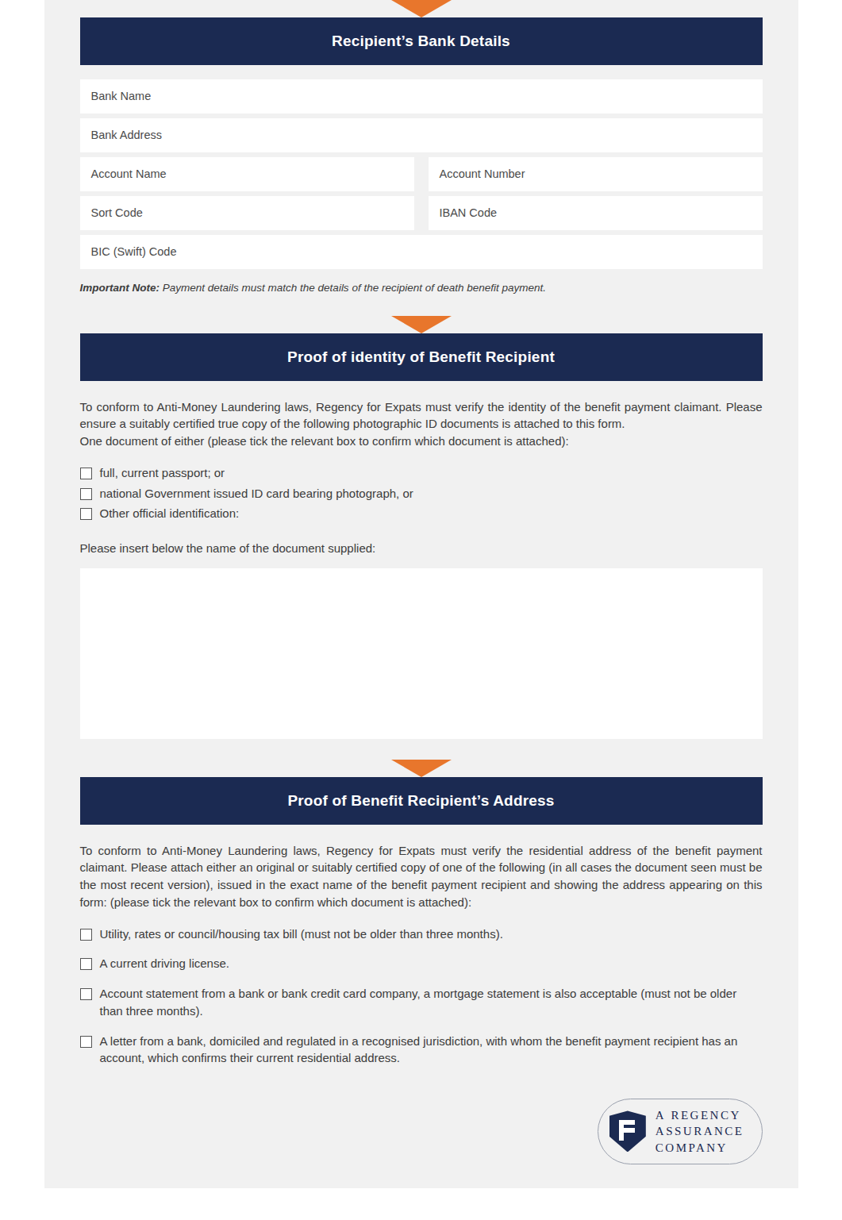Recipient’s Bank Details
Bank Name
Bank Address
Account Name
Account Number
Sort Code
IBAN Code
BIC (Swift) Code
Important Note: Payment details must match the details of the recipient of death benefit payment.
Proof of identity of Benefit Recipient
To conform to Anti-Money Laundering laws, Regency for Expats must verify the identity of the benefit payment claimant. Please ensure a suitably certified true copy of the following photographic ID documents is attached to this form.
One document of either (please tick the relevant box to confirm which document is attached):
full, current passport; or
national Government issued ID card bearing photograph, or
Other official identification:
Please insert below the name of the document supplied:
Proof of Benefit Recipient’s Address
To conform to Anti-Money Laundering laws, Regency for Expats must verify the residential address of the benefit payment claimant. Please attach either an original or suitably certified copy of one of the following (in all cases the document seen must be the most recent version), issued in the exact name of the benefit payment recipient and showing the address appearing on this form: (please tick the relevant box to confirm which document is attached):
Utility, rates or council/housing tax bill (must not be older than three months).
A current driving license.
Account statement from a bank or bank credit card company, a mortgage statement is also acceptable (must not be older than three months).
A letter from a bank, domiciled and regulated in a recognised jurisdiction, with whom the benefit payment recipient has an account, which confirms their current residential address.
A REGENCY
ASSURANCE
COMPANY